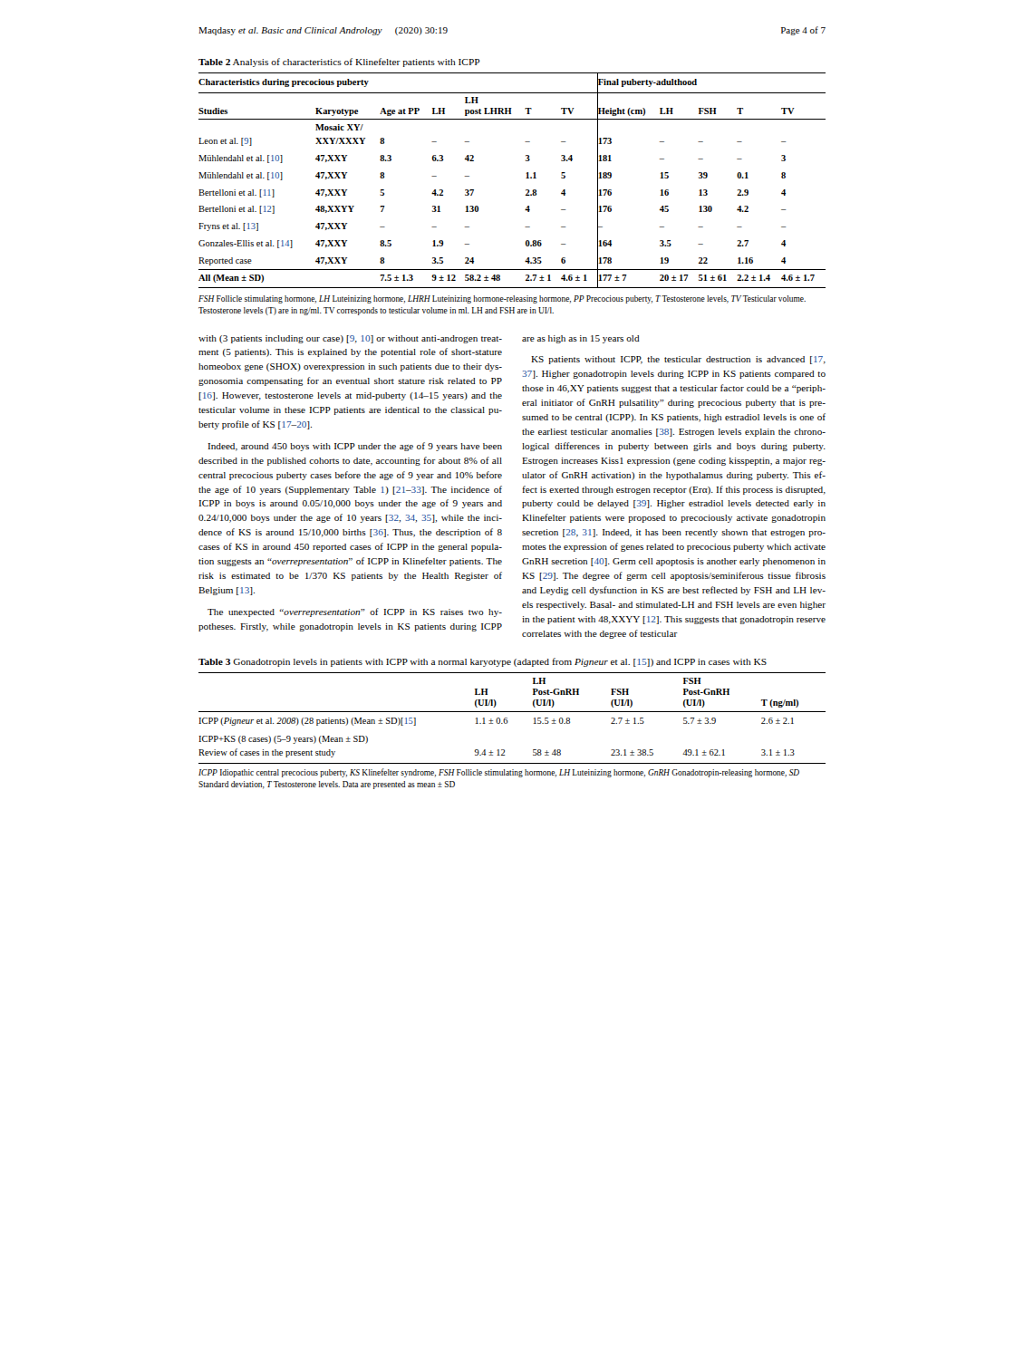Maqdasy et al. Basic and Clinical Andrology (2020) 30:19
Page 4 of 7
Table 2 Analysis of characteristics of Klinefelter patients with ICPP
| Characteristics during precocious puberty | Final puberty-adulthood |
| --- | --- |
| Studies | Karyotype | Age at PP | LH | LH post LHRH | T | TV | Height (cm) | LH | FSH | T | TV |
| Leon et al. [ 9 ] | Mosaic XY/ XXY/XXXY | 8 | – | – | – | – | 173 | – | – | – | – |
| Mühlendahl et al. [ 10 ] | 47,XXY | 8.3 | 6.3 | 42 | 3 | 3.4 | 181 | – | – | – | 3 |
| Mühlendahl et al. [ 10 ] | 47,XXY | 8 | – | – | 1.1 | 5 | 189 | 15 | 39 | 0.1 | 8 |
| Bertelloni et al. [ 11 ] | 47,XXY | 5 | 4.2 | 37 | 2.8 | 4 | 176 | 16 | 13 | 2.9 | 4 |
| Bertelloni et al. [ 12 ] | 48,XXYY | 7 | 31 | 130 | 4 | – | 176 | 45 | 130 | 4.2 | – |
| Fryns et al. [ 13 ] | 47,XXY | – | – | – | – | – | – | – | – | – | – |
| Gonzales-Ellis et al. [ 14 ] | 47,XXY | 8.5 | 1.9 | – | 0.86 | – | 164 | 3.5 | – | 2.7 | 4 |
| Reported case | 47,XXY | 8 | 3.5 | 24 | 4.35 | 6 | 178 | 19 | 22 | 1.16 | 4 |
| All (Mean ± SD) | | 7.5 ± 1.3 | 9 ± 12 | 58.2 ± 48 | 2.7 ± 1 | 4.6 ± 1 | 177 ± 7 | 20 ± 17 | 51 ± 61 | 2.2 ± 1.4 | 4.6 ± 1.7 |
FSH Follicle stimulating hormone, LH Luteinizing hormone, LHRH Luteinizing hormone-releasing hormone, PP Precocious puberty, T Testosterone levels, TV Testicular volume. Testosterone levels (T) are in ng/ml. TV corresponds to testicular volume in ml. LH and FSH are in UI/l.
with (3 patients including our case) [9, 10] or without anti-androgen treatment (5 patients). This is explained by the potential role of short-stature homeobox gene (SHOX) overexpression in such patients due to their dysgonosomia compensating for an eventual short stature risk related to PP [16]. However, testosterone levels at mid-puberty (14–15 years) and the testicular volume in these ICPP patients are identical to the classical puberty profile of KS [17–20].
Indeed, around 450 boys with ICPP under the age of 9 years have been described in the published cohorts to date, accounting for about 8% of all central precocious puberty cases before the age of 9 year and 10% before the age of 10 years (Supplementary Table 1) [21–33]. The incidence of ICPP in boys is around 0.05/10,000 boys under the age of 9 years and 0.24/10,000 boys under the age of 10 years [32, 34, 35], while the incidence of KS is around 15/10,000 births [36]. Thus, the description of 8 cases of KS in around 450 reported cases of ICPP in the general population suggests an “overrepresentation” of ICPP in Klinefelter patients. The risk is estimated to be 1/370 KS patients by the Health Register of Belgium [13].
The unexpected “overrepresentation” of ICPP in KS raises two hypotheses. Firstly, while gonadotropin levels in KS patients during ICPP are as high as in 15 years old
KS patients without ICPP, the testicular destruction is advanced [17, 37]. Higher gonadotropin levels during ICPP in KS patients compared to those in 46,XY patients suggest that a testicular factor could be a “peripheral initiator of GnRH pulsatility” during precocious puberty that is presumed to be central (ICPP). In KS patients, high estradiol levels is one of the earliest testicular anomalies [38]. Estrogen levels explain the chronological differences in puberty between girls and boys during puberty. Estrogen increases Kiss1 expression (gene coding kisspeptin, a major regulator of GnRH activation) in the hypothalamus during puberty. This effect is exerted through estrogen receptor (Erα). If this process is disrupted, puberty could be delayed [39]. Higher estradiol levels detected early in Klinefelter patients were proposed to precociously activate gonadotropin secretion [28, 31]. Indeed, it has been recently shown that estrogen promotes the expression of genes related to precocious puberty which activate GnRH secretion [40]. Germ cell apoptosis is another early phenomenon in KS [29]. The degree of germ cell apoptosis/seminiferous tissue fibrosis and Leydig cell dysfunction in KS are best reflected by FSH and LH levels respectively. Basal- and stimulated-LH and FSH levels are even higher in the patient with 48,XXYY [12]. This suggests that gonadotropin reserve correlates with the degree of testicular
Table 3 Gonadotropin levels in patients with ICPP with a normal karyotype (adapted from Pigneur et al. [15]) and ICPP in cases with KS
| | LH (UI/l) | LH Post-GnRH (UI/l) | FSH (UI/l) | FSH Post-GnRH (UI/l) | T (ng/ml) |
| --- | --- | --- | --- | --- | --- |
| ICPP ( Pigneur et al. 2008 ) (28 patients) (Mean ± SD)[ 15 ] | 1.1 ± 0.6 | 15.5 ± 0.8 | 2.7 ± 1.5 | 5.7 ± 3.9 | 2.6 ± 2.1 |
| ICPP+KS (8 cases) (5–9 years) (Mean ± SD) Review of cases in the present study | 9.4 ± 12 | 58 ± 48 | 23.1 ± 38.5 | 49.1 ± 62.1 | 3.1 ± 1.3 |
ICPP Idiopathic central precocious puberty, KS Klinefelter syndrome, FSH Follicle stimulating hormone, LH Luteinizing hormone, GnRH Gonadotropin-releasing hormone, SD Standard deviation, T Testosterone levels. Data are presented as mean ± SD